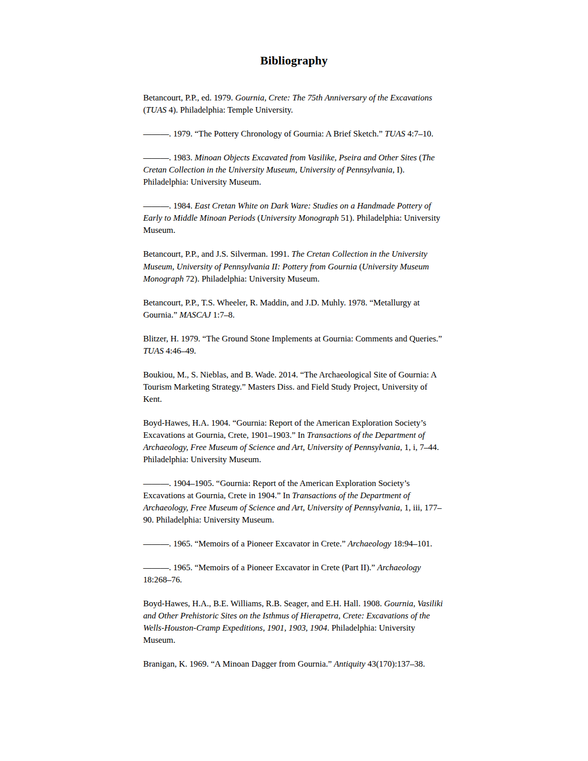Bibliography
Betancourt, P.P., ed. 1979. Gournia, Crete: The 75th Anniversary of the Excavations (TUAS 4). Philadelphia: Temple University.
———. 1979. “The Pottery Chronology of Gournia: A Brief Sketch.” TUAS 4:7–10.
———. 1983. Minoan Objects Excavated from Vasilike, Pseira and Other Sites (The Cretan Collection in the University Museum, University of Pennsylvania, I). Philadelphia: University Museum.
———. 1984. East Cretan White on Dark Ware: Studies on a Handmade Pottery of Early to Middle Minoan Periods (University Monograph 51). Philadelphia: University Museum.
Betancourt, P.P., and J.S. Silverman. 1991. The Cretan Collection in the University Museum, University of Pennsylvania II: Pottery from Gournia (University Museum Monograph 72). Philadelphia: University Museum.
Betancourt, P.P., T.S. Wheeler, R. Maddin, and J.D. Muhly. 1978. “Metallurgy at Gournia.” MASCAJ 1:7–8.
Blitzer, H. 1979. “The Ground Stone Implements at Gournia: Comments and Queries.” TUAS 4:46–49.
Boukiou, M., S. Nieblas, and B. Wade. 2014. “The Archaeological Site of Gournia: A Tourism Marketing Strategy.” Masters Diss. and Field Study Project, University of Kent.
Boyd-Hawes, H.A. 1904. “Gournia: Report of the American Exploration Society’s Excavations at Gournia, Crete, 1901–1903.” In Transactions of the Department of Archaeology, Free Museum of Science and Art, University of Pennsylvania, 1, i, 7–44. Philadelphia: University Museum.
———. 1904–1905. “Gournia: Report of the American Exploration Society’s Excavations at Gournia, Crete in 1904.” In Transactions of the Department of Archaeology, Free Museum of Science and Art, University of Pennsylvania, 1, iii, 177–90. Philadelphia: University Museum.
———. 1965. “Memoirs of a Pioneer Excavator in Crete.” Archaeology 18:94–101.
———. 1965. “Memoirs of a Pioneer Excavator in Crete (Part II).” Archaeology 18:268–76.
Boyd-Hawes, H.A., B.E. Williams, R.B. Seager, and E.H. Hall. 1908. Gournia, Vasiliki and Other Prehistoric Sites on the Isthmus of Hierapetra, Crete: Excavations of the Wells-Houston-Cramp Expeditions, 1901, 1903, 1904. Philadelphia: University Museum.
Branigan, K. 1969. “A Minoan Dagger from Gournia.” Antiquity 43(170):137–38.